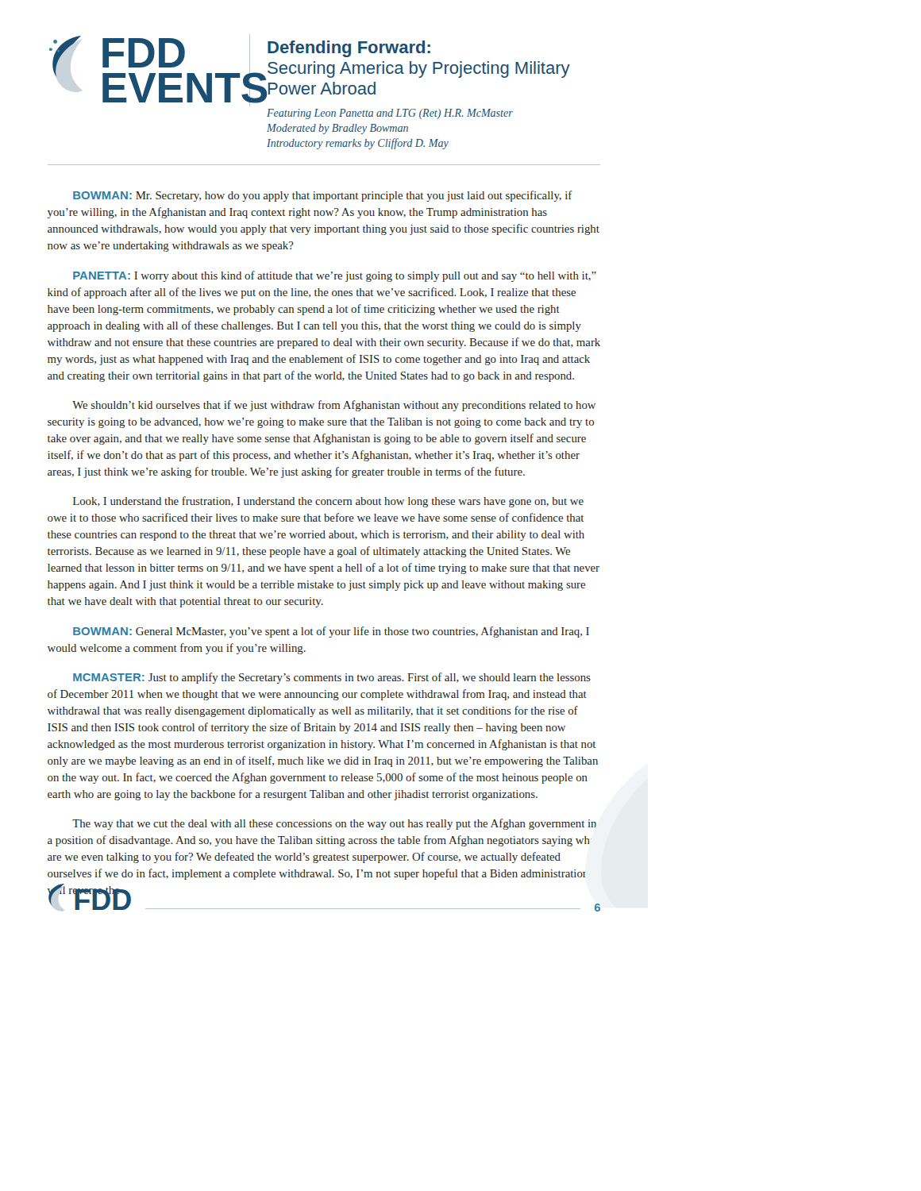FDD EVENTS
Defending Forward: Securing America by Projecting Military Power Abroad
Featuring Leon Panetta and LTG (Ret) H.R. McMaster
Moderated by Bradley Bowman
Introductory remarks by Clifford D. May
BOWMAN: Mr. Secretary, how do you apply that important principle that you just laid out specifically, if you’re willing, in the Afghanistan and Iraq context right now? As you know, the Trump administration has announced withdrawals, how would you apply that very important thing you just said to those specific countries right now as we’re undertaking withdrawals as we speak?
PANETTA: I worry about this kind of attitude that we’re just going to simply pull out and say “to hell with it,” kind of approach after all of the lives we put on the line, the ones that we’ve sacrificed. Look, I realize that these have been long-term commitments, we probably can spend a lot of time criticizing whether we used the right approach in dealing with all of these challenges. But I can tell you this, that the worst thing we could do is simply withdraw and not ensure that these countries are prepared to deal with their own security. Because if we do that, mark my words, just as what happened with Iraq and the enablement of ISIS to come together and go into Iraq and attack and creating their own territorial gains in that part of the world, the United States had to go back in and respond.
We shouldn’t kid ourselves that if we just withdraw from Afghanistan without any preconditions related to how security is going to be advanced, how we’re going to make sure that the Taliban is not going to come back and try to take over again, and that we really have some sense that Afghanistan is going to be able to govern itself and secure itself, if we don’t do that as part of this process, and whether it’s Afghanistan, whether it’s Iraq, whether it’s other areas, I just think we’re asking for trouble. We’re just asking for greater trouble in terms of the future.
Look, I understand the frustration, I understand the concern about how long these wars have gone on, but we owe it to those who sacrificed their lives to make sure that before we leave we have some sense of confidence that these countries can respond to the threat that we’re worried about, which is terrorism, and their ability to deal with terrorists. Because as we learned in 9/11, these people have a goal of ultimately attacking the United States. We learned that lesson in bitter terms on 9/11, and we have spent a hell of a lot of time trying to make sure that that never happens again. And I just think it would be a terrible mistake to just simply pick up and leave without making sure that we have dealt with that potential threat to our security.
BOWMAN: General McMaster, you’ve spent a lot of your life in those two countries, Afghanistan and Iraq, I would welcome a comment from you if you’re willing.
MCMASTER: Just to amplify the Secretary’s comments in two areas. First of all, we should learn the lessons of December 2011 when we thought that we were announcing our complete withdrawal from Iraq, and instead that withdrawal that was really disengagement diplomatically as well as militarily, that it set conditions for the rise of ISIS and then ISIS took control of territory the size of Britain by 2014 and ISIS really then – having been now acknowledged as the most murderous terrorist organization in history. What I’m concerned in Afghanistan is that not only are we maybe leaving as an end in of itself, much like we did in Iraq in 2011, but we’re empowering the Taliban on the way out. In fact, we coerced the Afghan government to release 5,000 of some of the most heinous people on earth who are going to lay the backbone for a resurgent Taliban and other jihadist terrorist organizations.
The way that we cut the deal with all these concessions on the way out has really put the Afghan government in a position of disadvantage. And so, you have the Taliban sitting across the table from Afghan negotiators saying what are we even talking to you for? We defeated the world’s greatest superpower. Of course, we actually defeated ourselves if we do in fact, implement a complete withdrawal. So, I’m not super hopeful that a Biden administration will reverse the
FDD
6